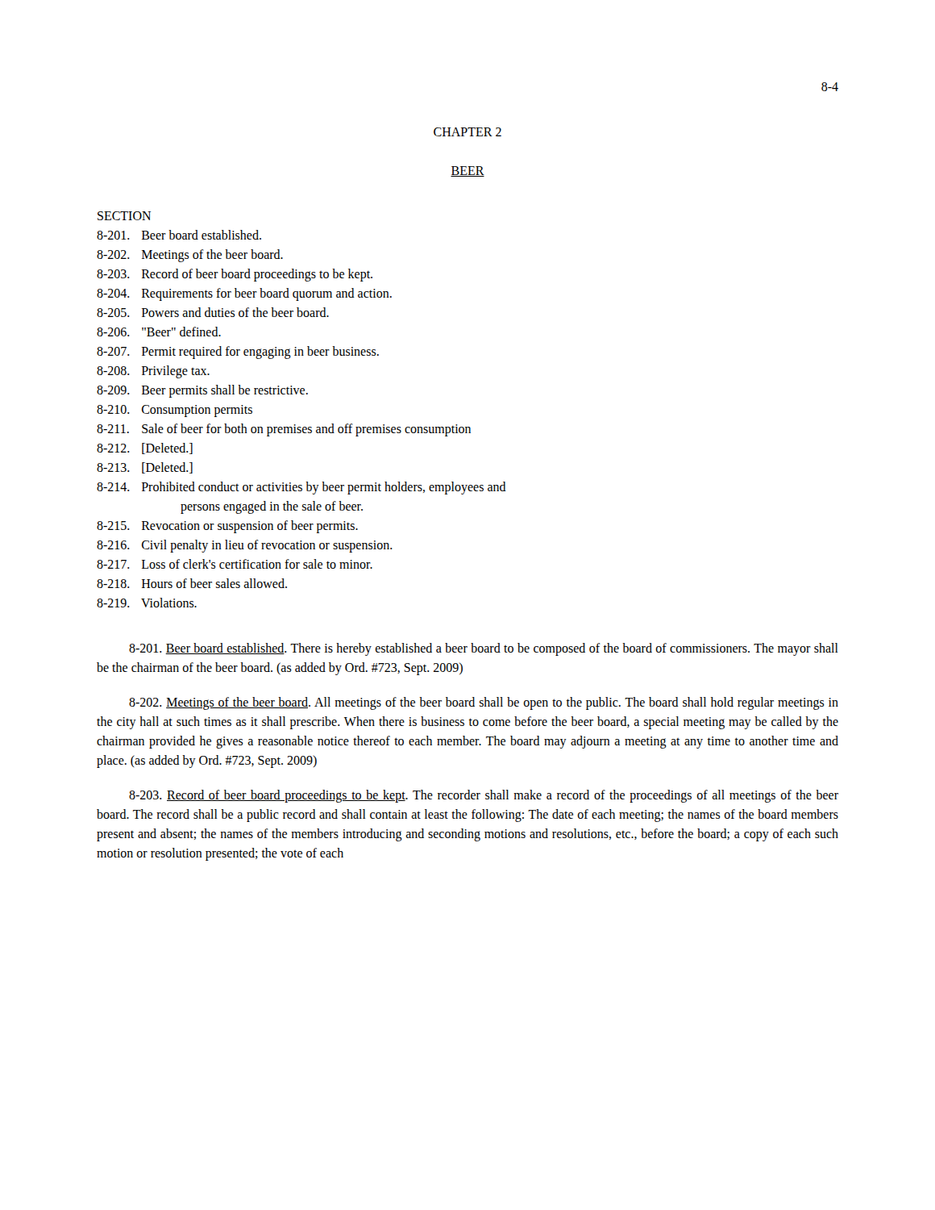8-4
CHAPTER 2
BEER
SECTION
8-201. Beer board established.
8-202. Meetings of the beer board.
8-203. Record of beer board proceedings to be kept.
8-204. Requirements for beer board quorum and action.
8-205. Powers and duties of the beer board.
8-206. "Beer" defined.
8-207. Permit required for engaging in beer business.
8-208. Privilege tax.
8-209. Beer permits shall be restrictive.
8-210. Consumption permits
8-211. Sale of beer for both on premises and off premises consumption
8-212. [Deleted.]
8-213. [Deleted.]
8-214. Prohibited conduct or activities by beer permit holders, employees and
persons engaged in the sale of beer.
8-215. Revocation or suspension of beer permits.
8-216. Civil penalty in lieu of revocation or suspension.
8-217. Loss of clerk's certification for sale to minor.
8-218. Hours of beer sales allowed.
8-219. Violations.
8-201. Beer board established. There is hereby established a beer board to be composed of the board of commissioners. The mayor shall be the chairman of the beer board. (as added by Ord. #723, Sept. 2009)
8-202. Meetings of the beer board. All meetings of the beer board shall be open to the public. The board shall hold regular meetings in the city hall at such times as it shall prescribe. When there is business to come before the beer board, a special meeting may be called by the chairman provided he gives a reasonable notice thereof to each member. The board may adjourn a meeting at any time to another time and place. (as added by Ord. #723, Sept. 2009)
8-203. Record of beer board proceedings to be kept. The recorder shall make a record of the proceedings of all meetings of the beer board. The record shall be a public record and shall contain at least the following: The date of each meeting; the names of the board members present and absent; the names of the members introducing and seconding motions and resolutions, etc., before the board; a copy of each such motion or resolution presented; the vote of each